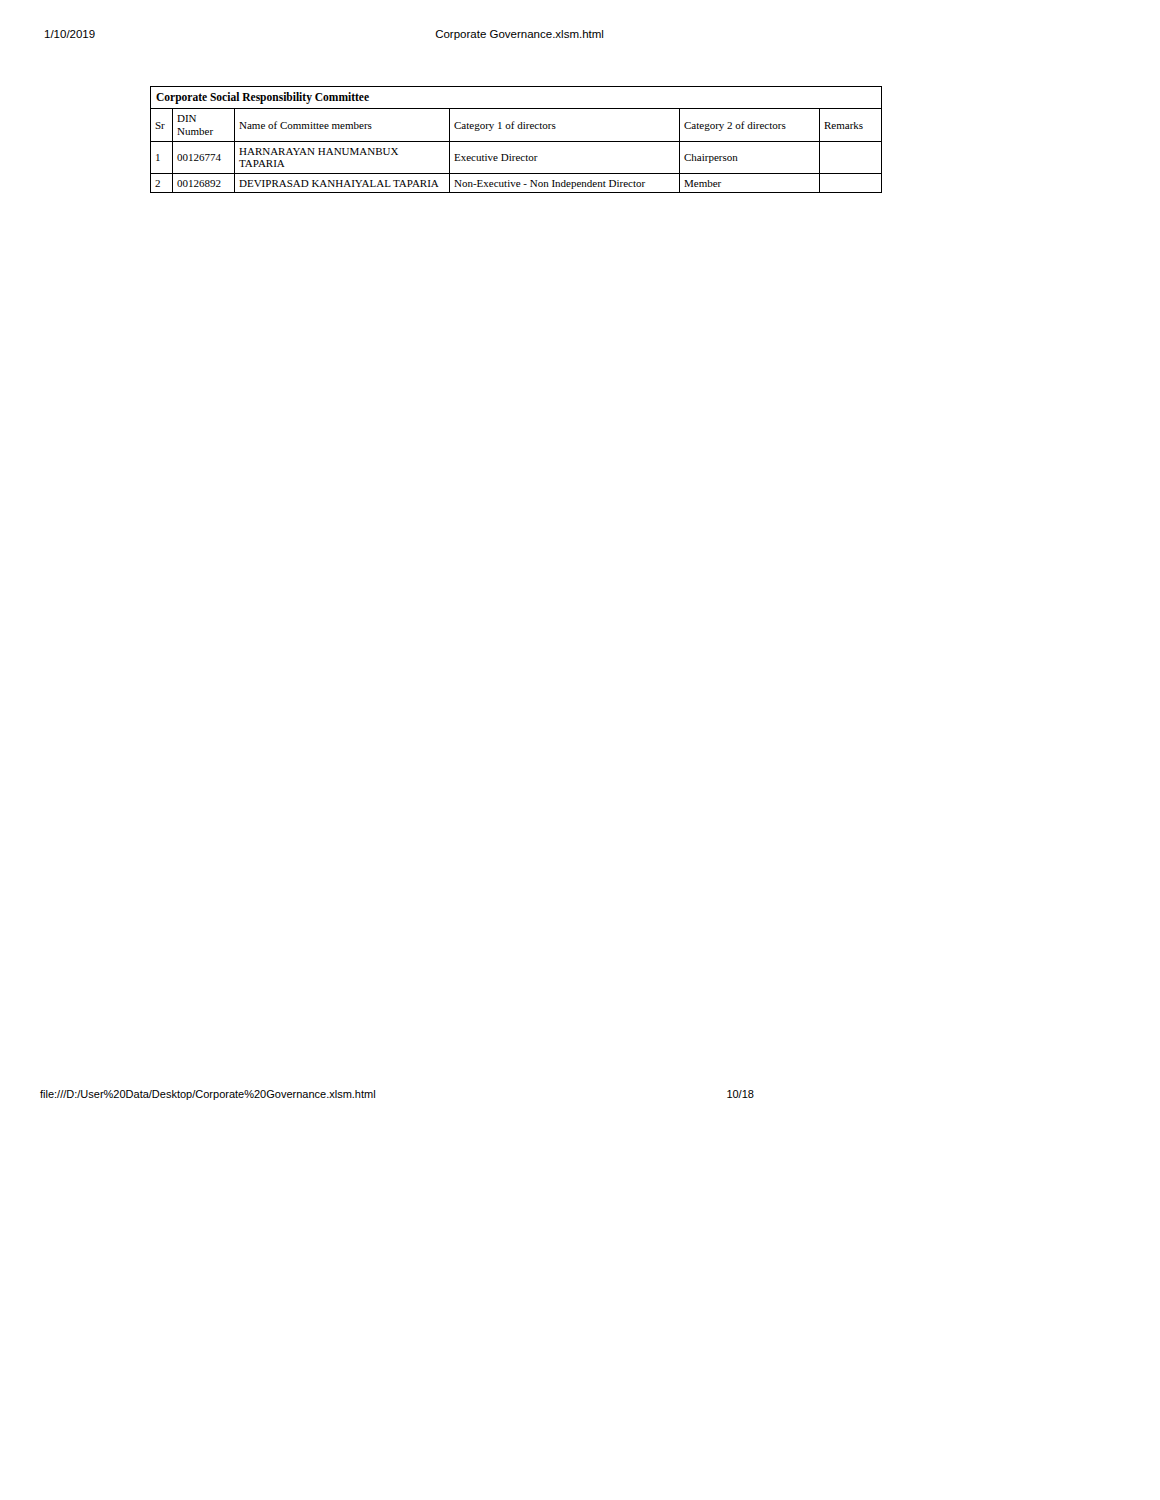1/10/2019
Corporate Governance.xlsm.html
| Corporate Social Responsibility Committee |
| --- |
| Sr | DIN Number | Name of Committee members | Category 1 of directors | Category 2 of directors | Remarks |
| 1 | 00126774 | HARNARAYAN HANUMANBUX TAPARIA | Executive Director | Chairperson | |
| 2 | 00126892 | DEVIPRASAD KANHAIYALAL TAPARIA | Non-Executive - Non Independent Director | Member | |
file:///D:/User%20Data/Desktop/Corporate%20Governance.xlsm.html
10/18